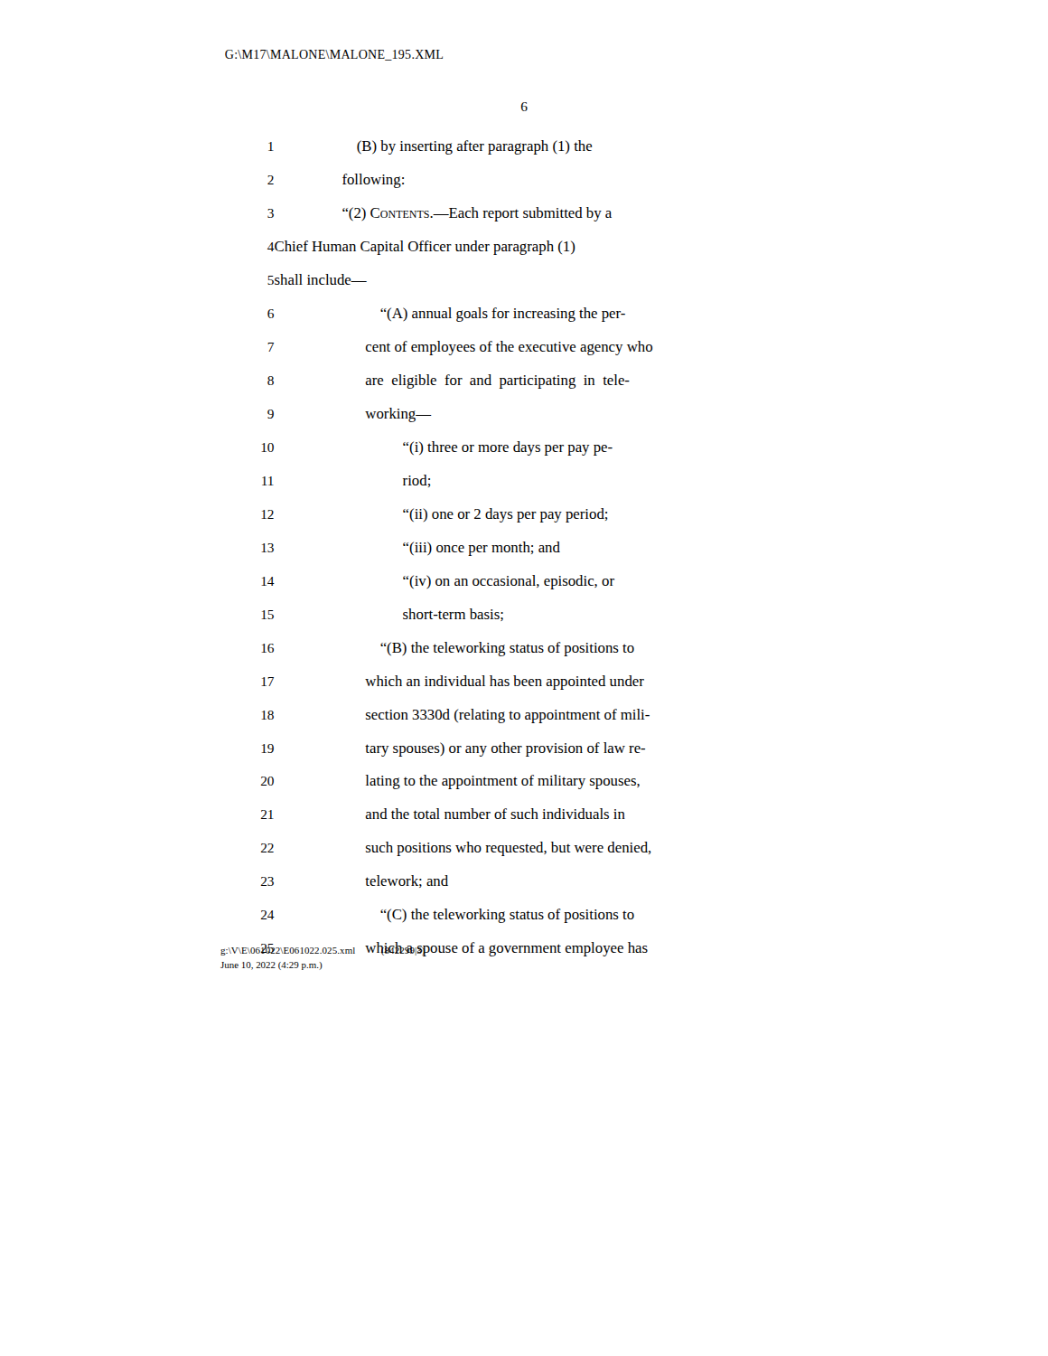G:\M17\MALONE\MALONE_195.XML
6
| 1 | (B) by inserting after paragraph (1) the |
| 2 | following: |
| 3 | “(2) Contents. —Each report submitted by a |
| 4 | Chief Human Capital Officer under paragraph (1) |
| 5 | shall include— |
| 6 | “(A) annual goals for increasing the per- |
| 7 | cent of employees of the executive agency who |
| 8 | are eligible for and participating in tele- |
| 9 | working— |
| 10 | “(i) three or more days per pay pe- |
| 11 | riod; |
| 12 | “(ii) one or 2 days per pay period; |
| 13 | “(iii) once per month; and |
| 14 | “(iv) on an occasional, episodic, or |
| 15 | short-term basis; |
| 16 | “(B) the teleworking status of positions to |
| 17 | which an individual has been appointed under |
| 18 | section 3330d (relating to appointment of mili- |
| 19 | tary spouses) or any other provision of law re- |
| 20 | lating to the appointment of military spouses, |
| 21 | and the total number of such individuals in |
| 22 | such positions who requested, but were denied, |
| 23 | telework; and |
| 24 | “(C) the teleworking status of positions to |
| 25 | which a spouse of a government employee has |
g:\V\E\061022\E061022.025.xml (842299|3)
June 10, 2022 (4:29 p.m.)